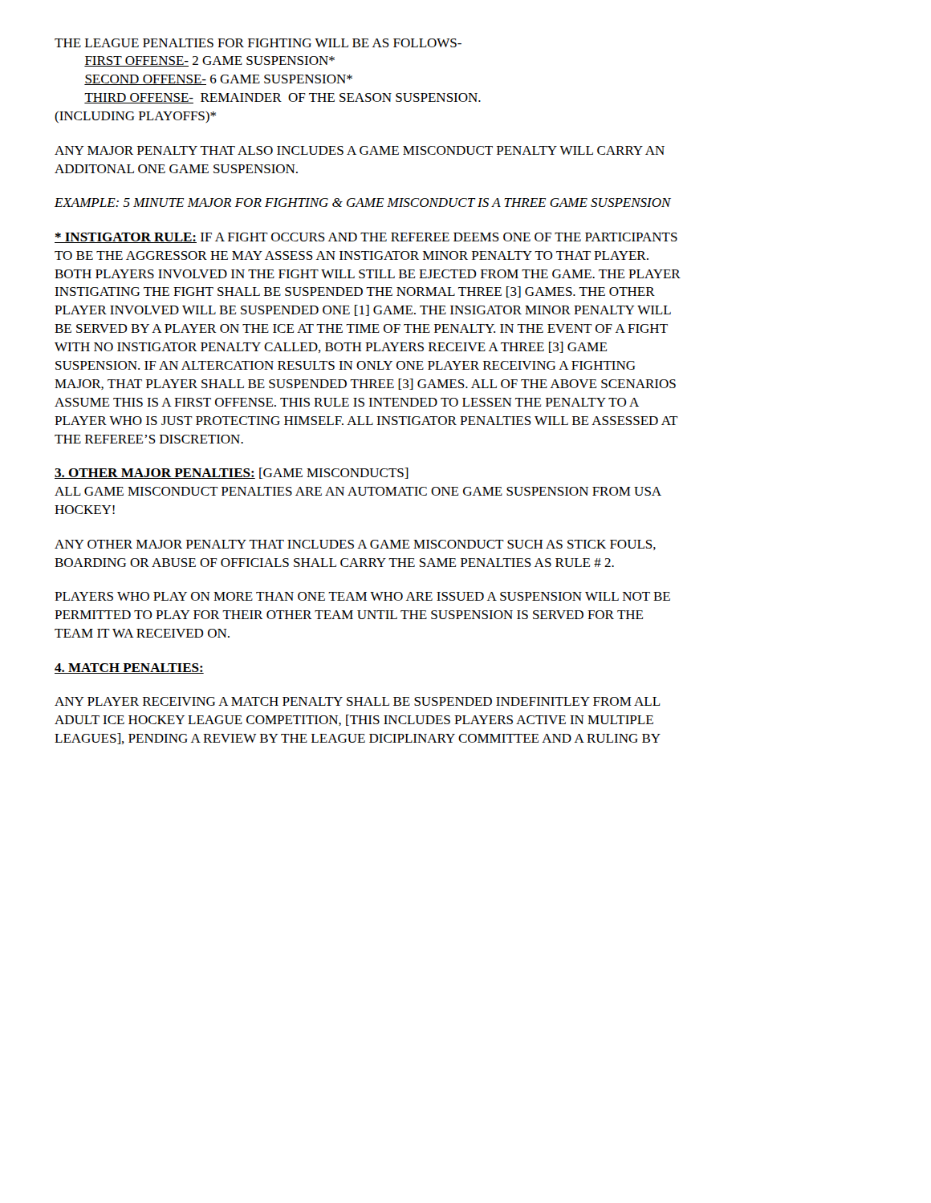THE LEAGUE PENALTIES FOR FIGHTING WILL BE AS FOLLOWS-
FIRST OFFENSE- 2 GAME SUSPENSION*
SECOND OFFENSE- 6 GAME SUSPENSION*
THIRD OFFENSE- REMAINDER OF THE SEASON SUSPENSION.
(INCLUDING PLAYOFFS)*
ANY MAJOR PENALTY THAT ALSO INCLUDES A GAME MISCONDUCT PENALTY WILL CARRY AN ADDITONAL ONE GAME SUSPENSION.
EXAMPLE: 5 MINUTE MAJOR FOR FIGHTING & GAME MISCONDUCT IS A THREE GAME SUSPENSION
* INSTIGATOR RULE: IF A FIGHT OCCURS AND THE REFEREE DEEMS ONE OF THE PARTICIPANTS TO BE THE AGGRESSOR HE MAY ASSESS AN INSTIGATOR MINOR PENALTY TO THAT PLAYER. BOTH PLAYERS INVOLVED IN THE FIGHT WILL STILL BE EJECTED FROM THE GAME. THE PLAYER INSTIGATING THE FIGHT SHALL BE SUSPENDED THE NORMAL THREE [3] GAMES. THE OTHER PLAYER INVOLVED WILL BE SUSPENDED ONE [1] GAME. THE INSIGATOR MINOR PENALTY WILL BE SERVED BY A PLAYER ON THE ICE AT THE TIME OF THE PENALTY. IN THE EVENT OF A FIGHT WITH NO INSTIGATOR PENALTY CALLED, BOTH PLAYERS RECEIVE A THREE [3] GAME SUSPENSION. IF AN ALTERCATION RESULTS IN ONLY ONE PLAYER RECEIVING A FIGHTING MAJOR, THAT PLAYER SHALL BE SUSPENDED THREE [3] GAMES. ALL OF THE ABOVE SCENARIOS ASSUME THIS IS A FIRST OFFENSE. THIS RULE IS INTENDED TO LESSEN THE PENALTY TO A PLAYER WHO IS JUST PROTECTING HIMSELF. ALL INSTIGATOR PENALTIES WILL BE ASSESSED AT THE REFEREE’S DISCRETION.
3. OTHER MAJOR PENALTIES: [GAME MISCONDUCTS]
ALL GAME MISCONDUCT PENALTIES ARE AN AUTOMATIC ONE GAME SUSPENSION FROM USA HOCKEY!
ANY OTHER MAJOR PENALTY THAT INCLUDES A GAME MISCONDUCT SUCH AS STICK FOULS, BOARDING OR ABUSE OF OFFICIALS SHALL CARRY THE SAME PENALTIES AS RULE # 2.
PLAYERS WHO PLAY ON MORE THAN ONE TEAM WHO ARE ISSUED A SUSPENSION WILL NOT BE PERMITTED TO PLAY FOR THEIR OTHER TEAM UNTIL THE SUSPENSION IS SERVED FOR THE TEAM IT WA RECEIVED ON.
4. MATCH PENALTIES:
ANY PLAYER RECEIVING A MATCH PENALTY SHALL BE SUSPENDED INDEFINITLEY FROM ALL ADULT ICE HOCKEY LEAGUE COMPETITION, [THIS INCLUDES PLAYERS ACTIVE IN MULTIPLE LEAGUES], PENDING A REVIEW BY THE LEAGUE DICIPLINARY COMMITTEE AND A RULING BY